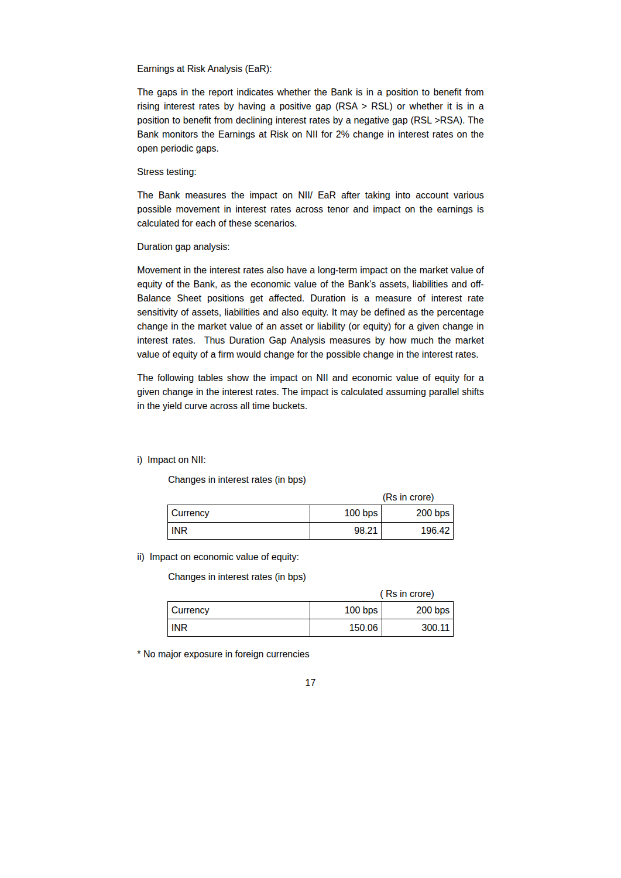Earnings at Risk Analysis (EaR):
The gaps in the report indicates whether the Bank is in a position to benefit from rising interest rates by having a positive gap (RSA > RSL) or whether it is in a position to benefit from declining interest rates by a negative gap (RSL >RSA). The Bank monitors the Earnings at Risk on NII for 2% change in interest rates on the open periodic gaps.
Stress testing:
The Bank measures the impact on NII/ EaR after taking into account various possible movement in interest rates across tenor and impact on the earnings is calculated for each of these scenarios.
Duration gap analysis:
Movement in the interest rates also have a long-term impact on the market value of equity of the Bank, as the economic value of the Bank’s assets, liabilities and off-Balance Sheet positions get affected. Duration is a measure of interest rate sensitivity of assets, liabilities and also equity. It may be defined as the percentage change in the market value of an asset or liability (or equity) for a given change in interest rates. Thus Duration Gap Analysis measures by how much the market value of equity of a firm would change for the possible change in the interest rates.
The following tables show the impact on NII and economic value of equity for a given change in the interest rates. The impact is calculated assuming parallel shifts in the yield curve across all time buckets.
i) Impact on NII:
Changes in interest rates (in bps)
(Rs in crore)
| Currency | 100 bps | 200 bps |
| INR | 98.21 | 196.42 |
ii) Impact on economic value of equity:
Changes in interest rates (in bps)
( Rs in crore)
| Currency | 100 bps | 200 bps |
| INR | 150.06 | 300.11 |
* No major exposure in foreign currencies
17